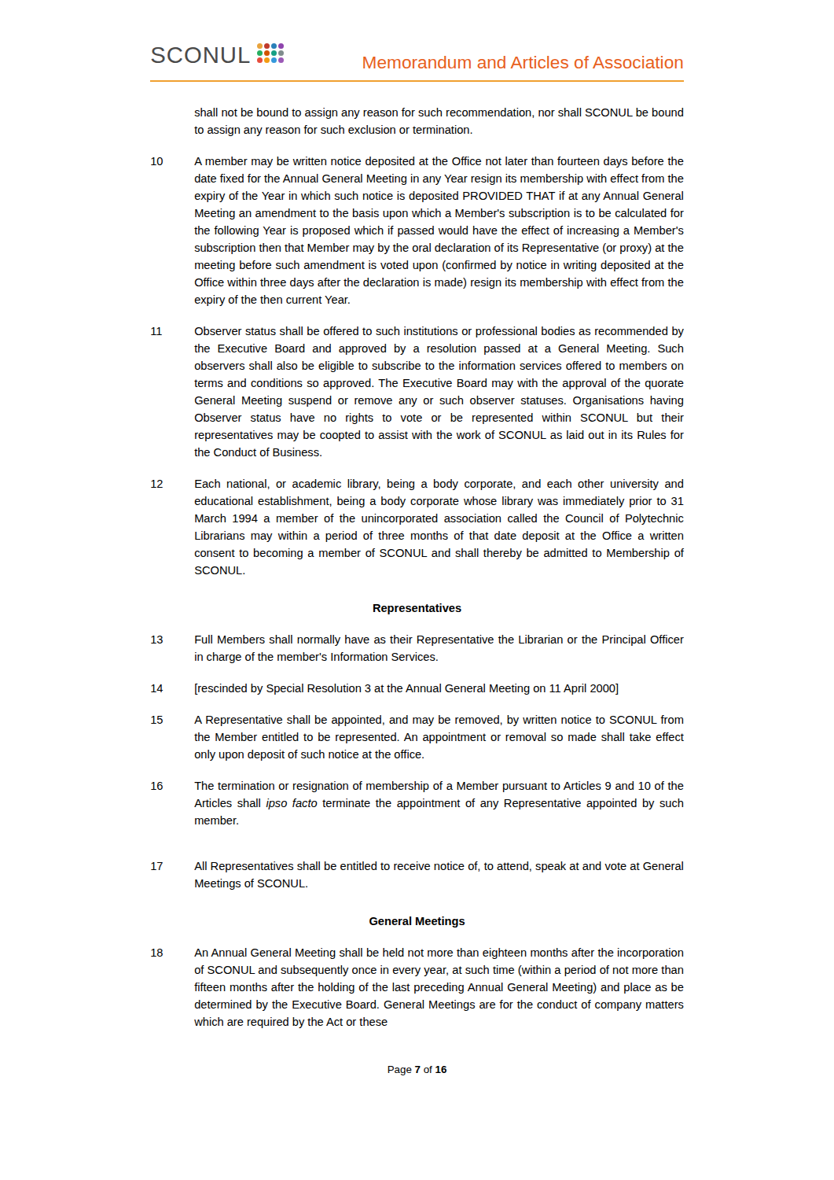SCONUL
Memorandum and Articles of Association
shall not be bound to assign any reason for such recommendation, nor shall SCONUL be bound to assign any reason for such exclusion or termination.
10
A member may be written notice deposited at the Office not later than fourteen days before the date fixed for the Annual General Meeting in any Year resign its membership with effect from the expiry of the Year in which such notice is deposited PROVIDED THAT if at any Annual General Meeting an amendment to the basis upon which a Member's subscription is to be calculated for the following Year is proposed which if passed would have the effect of increasing a Member's subscription then that Member may by the oral declaration of its Representative (or proxy) at the meeting before such amendment is voted upon (confirmed by notice in writing deposited at the Office within three days after the declaration is made) resign its membership with effect from the expiry of the then current Year.
11
Observer status shall be offered to such institutions or professional bodies as recommended by the Executive Board and approved by a resolution passed at a General Meeting. Such observers shall also be eligible to subscribe to the information services offered to members on terms and conditions so approved. The Executive Board may with the approval of the quorate General Meeting suspend or remove any or such observer statuses. Organisations having Observer status have no rights to vote or be represented within SCONUL but their representatives may be coopted to assist with the work of SCONUL as laid out in its Rules for the Conduct of Business.
12
Each national, or academic library, being a body corporate, and each other university and educational establishment, being a body corporate whose library was immediately prior to 31 March 1994 a member of the unincorporated association called the Council of Polytechnic Librarians may within a period of three months of that date deposit at the Office a written consent to becoming a member of SCONUL and shall thereby be admitted to Membership of SCONUL.
Representatives
13
Full Members shall normally have as their Representative the Librarian or the Principal Officer in charge of the member's Information Services.
14
[rescinded by Special Resolution 3 at the Annual General Meeting on 11 April 2000]
15
A Representative shall be appointed, and may be removed, by written notice to SCONUL from the Member entitled to be represented. An appointment or removal so made shall take effect only upon deposit of such notice at the office.
16
The termination or resignation of membership of a Member pursuant to Articles 9 and 10 of the Articles shall ipso facto terminate the appointment of any Representative appointed by such member.
17
All Representatives shall be entitled to receive notice of, to attend, speak at and vote at General Meetings of SCONUL.
General Meetings
18
An Annual General Meeting shall be held not more than eighteen months after the incorporation of SCONUL and subsequently once in every year, at such time (within a period of not more than fifteen months after the holding of the last preceding Annual General Meeting) and place as be determined by the Executive Board. General Meetings are for the conduct of company matters which are required by the Act or these
Page 7 of 16